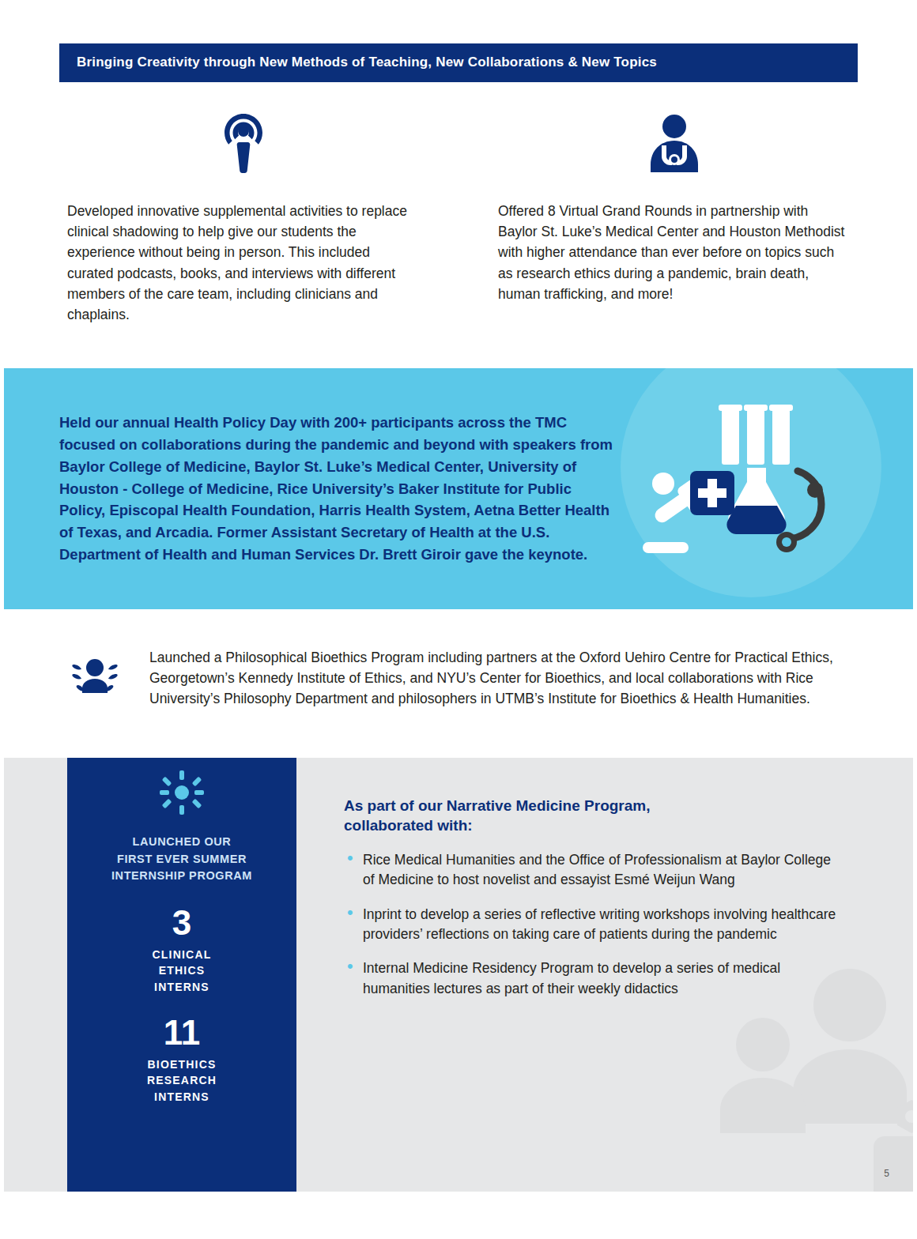Bringing Creativity through New Methods of Teaching, New Collaborations & New Topics
Developed innovative supplemental activities to replace clinical shadowing to help give our students the experience without being in person. This included curated podcasts, books, and interviews with different members of the care team, including clinicians and chaplains.
Offered 8 Virtual Grand Rounds in partnership with Baylor St. Luke’s Medical Center and Houston Methodist with higher attendance than ever before on topics such as research ethics during a pandemic, brain death, human trafficking, and more!
Held our annual Health Policy Day with 200+ participants across the TMC focused on collaborations during the pandemic and beyond with speakers from Baylor College of Medicine, Baylor St. Luke’s Medical Center, University of Houston - College of Medicine, Rice University’s Baker Institute for Public Policy, Episcopal Health Foundation, Harris Health System, Aetna Better Health of Texas, and Arcadia. Former Assistant Secretary of Health at the U.S. Department of Health and Human Services Dr. Brett Giroir gave the keynote.
Launched a Philosophical Bioethics Program including partners at the Oxford Uehiro Centre for Practical Ethics, Georgetown’s Kennedy Institute of Ethics, and NYU’s Center for Bioethics, and local collaborations with Rice University’s Philosophy Department and philosophers in UTMB’s Institute for Bioethics & Health Humanities.
LAUNCHED OUR
FIRST EVER SUMMER
INTERNSHIP PROGRAM
3
CLINICAL
ETHICS
INTERNS
11
BIOETHICS
RESEARCH
INTERNS
As part of our Narrative Medicine Program,
collaborated with:
Rice Medical Humanities and the Office of Professionalism at Baylor College of Medicine to host novelist and essayist Esmé Weijun Wang
Inprint to develop a series of reflective writing workshops involving healthcare providers’ reflections on taking care of patients during the pandemic
Internal Medicine Residency Program to develop a series of medical humanities lectures as part of their weekly didactics
5